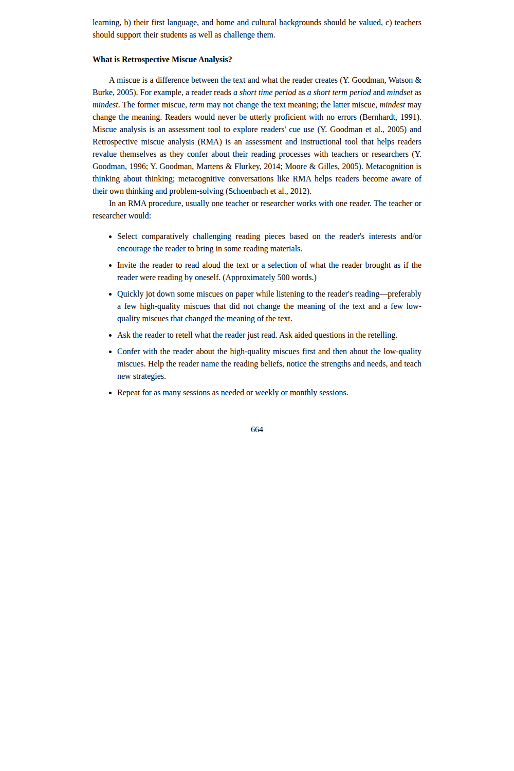learning, b) their first language, and home and cultural backgrounds should be valued, c) teachers should support their students as well as challenge them.
What is Retrospective Miscue Analysis?
A miscue is a difference between the text and what the reader creates (Y. Goodman, Watson & Burke, 2005). For example, a reader reads a short time period as a short term period and mindset as mindest. The former miscue, term may not change the text meaning; the latter miscue, mindest may change the meaning. Readers would never be utterly proficient with no errors (Bernhardt, 1991). Miscue analysis is an assessment tool to explore readers' cue use (Y. Goodman et al., 2005) and Retrospective miscue analysis (RMA) is an assessment and instructional tool that helps readers revalue themselves as they confer about their reading processes with teachers or researchers (Y. Goodman, 1996; Y. Goodman, Martens & Flurkey, 2014; Moore & Gilles, 2005). Metacognition is thinking about thinking; metacognitive conversations like RMA helps readers become aware of their own thinking and problem-solving (Schoenbach et al., 2012).
In an RMA procedure, usually one teacher or researcher works with one reader. The teacher or researcher would:
Select comparatively challenging reading pieces based on the reader's interests and/or encourage the reader to bring in some reading materials.
Invite the reader to read aloud the text or a selection of what the reader brought as if the reader were reading by oneself. (Approximately 500 words.)
Quickly jot down some miscues on paper while listening to the reader's reading—preferably a few high-quality miscues that did not change the meaning of the text and a few low-quality miscues that changed the meaning of the text.
Ask the reader to retell what the reader just read. Ask aided questions in the retelling.
Confer with the reader about the high-quality miscues first and then about the low-quality miscues. Help the reader name the reading beliefs, notice the strengths and needs, and teach new strategies.
Repeat for as many sessions as needed or weekly or monthly sessions.
664